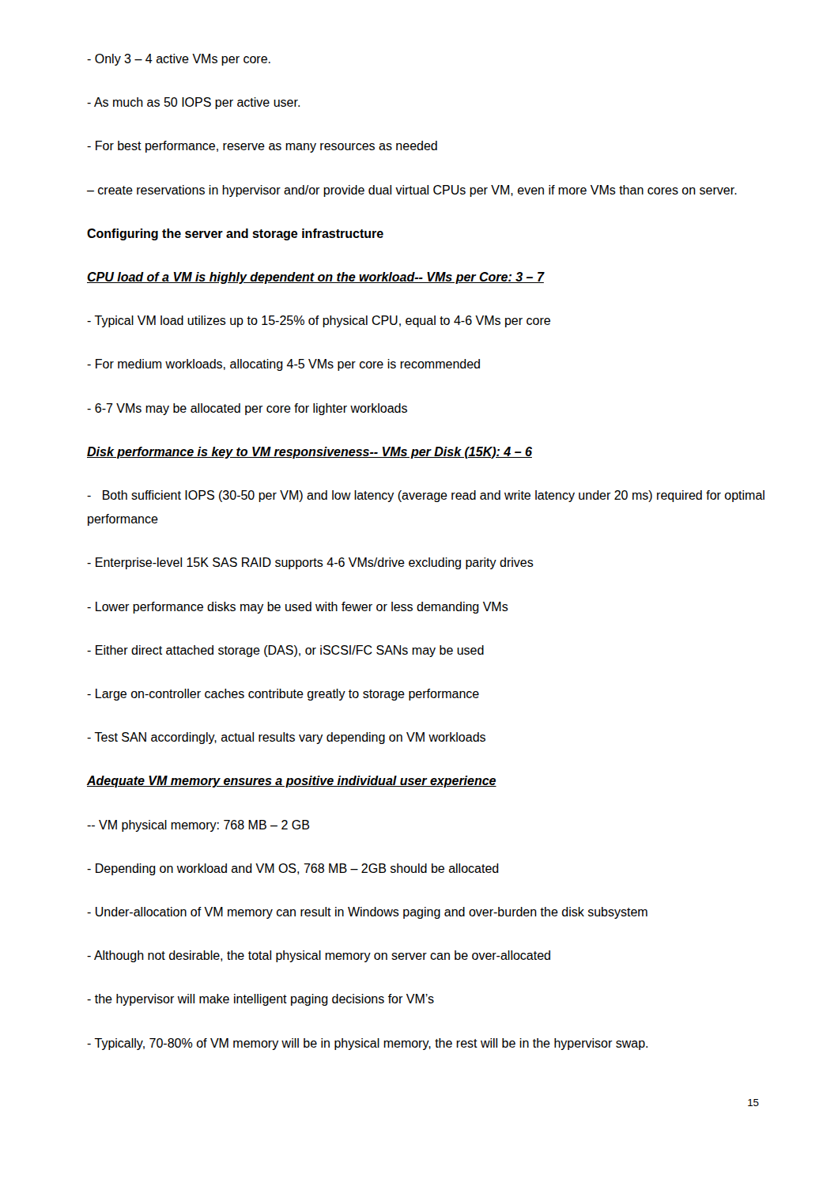- Only 3 – 4 active VMs per core.
- As much as 50 IOPS per active user.
- For best performance, reserve as many resources as needed
– create reservations in hypervisor and/or provide dual virtual CPUs per VM, even if more VMs than cores on server.
Configuring the server and storage infrastructure
CPU load of a VM is highly dependent on the workload-- VMs per Core: 3 – 7
- Typical VM load utilizes up to 15-25% of physical CPU, equal to 4-6 VMs per core
- For medium workloads, allocating 4-5 VMs per core is recommended
- 6-7 VMs may be allocated per core for lighter workloads
Disk performance is key to VM responsiveness-- VMs per Disk (15K): 4 – 6
- Both sufficient IOPS (30-50 per VM) and low latency (average read and write latency under 20 ms) required for optimal performance
- Enterprise-level 15K SAS RAID supports 4-6 VMs/drive excluding parity drives
- Lower performance disks may be used with fewer or less demanding VMs
- Either direct attached storage (DAS), or iSCSI/FC SANs may be used
- Large on-controller caches contribute greatly to storage performance
- Test SAN accordingly, actual results vary depending on VM workloads
Adequate VM memory ensures a positive individual user experience
-- VM physical memory: 768 MB – 2 GB
- Depending on workload and VM OS, 768 MB – 2GB should be allocated
- Under-allocation of VM memory can result in Windows paging and over-burden the disk subsystem
- Although not desirable, the total physical memory on server can be over-allocated
- the hypervisor will make intelligent paging decisions for VM’s
- Typically, 70-80% of VM memory will be in physical memory, the rest will be in the hypervisor swap.
15